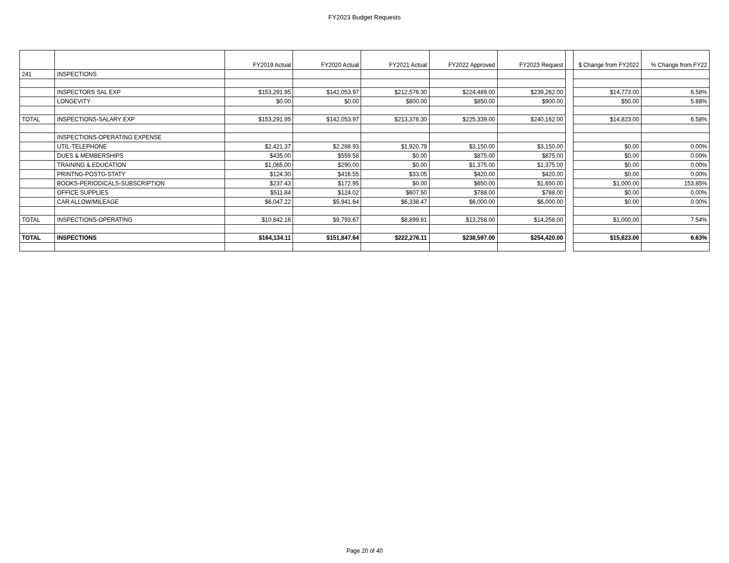FY2023 Budget Requests
| | | FY2019 Actual | FY2020 Actual | FY2021 Actual | FY2022 Approved | FY2023 Request | | $ Change from FY2022 | % Change from FY22 |
| --- | --- | --- | --- | --- | --- | --- | --- | --- | --- |
| 241 | INSPECTIONS | | | | | | | | |
| | INSPECTORS SAL EXP | $153,291.95 | $142,053.97 | $212,576.30 | $224,489.00 | $239,262.00 | | $14,773.00 | 6.58% |
| | LONGEVITY | $0.00 | $0.00 | $800.00 | $850.00 | $900.00 | | $50.00 | 5.88% |
| TOTAL | INSPECTIONS-SALARY EXP | $153,291.95 | $142,053.97 | $213,376.30 | $225,339.00 | $240,162.00 | | $14,823.00 | 6.58% |
| | INSPECTIONS-OPERATING EXPENSE | | | | | | | | |
| | UTIL-TELEPHONE | $2,421.37 | $2,288.93 | $1,920.79 | $3,150.00 | $3,150.00 | | $0.00 | 0.00% |
| | DUES & MEMBERSHIPS | $435.00 | $559.58 | $0.00 | $875.00 | $875.00 | | $0.00 | 0.00% |
| | TRAINING & EDUCATION | $1,065.00 | $290.00 | $0.00 | $1,375.00 | $1,375.00 | | $0.00 | 0.00% |
| | PRINTNG-POSTG-STATY | $124.30 | $416.55 | $33.05 | $420.00 | $420.00 | | $0.00 | 0.00% |
| | BOOKS-PERIODICALS-SUBSCRIPTION | $237.43 | $172.95 | $0.00 | $650.00 | $1,650.00 | | $1,000.00 | 153.85% |
| | OFFICE SUPPLIES | $511.84 | $124.02 | $607.50 | $788.00 | $788.00 | | $0.00 | 0.00% |
| | CAR ALLOW/MILEAGE | $6,047.22 | $5,941.64 | $6,338.47 | $6,000.00 | $6,000.00 | | $0.00 | 0.00% |
| TOTAL | INSPECTIONS-OPERATING | $10,842.16 | $9,793.67 | $8,899.81 | $13,258.00 | $14,258.00 | | $1,000.00 | 7.54% |
| TOTAL | INSPECTIONS | $164,134.11 | $151,847.64 | $222,276.11 | $238,597.00 | $254,420.00 | | $15,823.00 | 6.63% |
Page 20 of 40